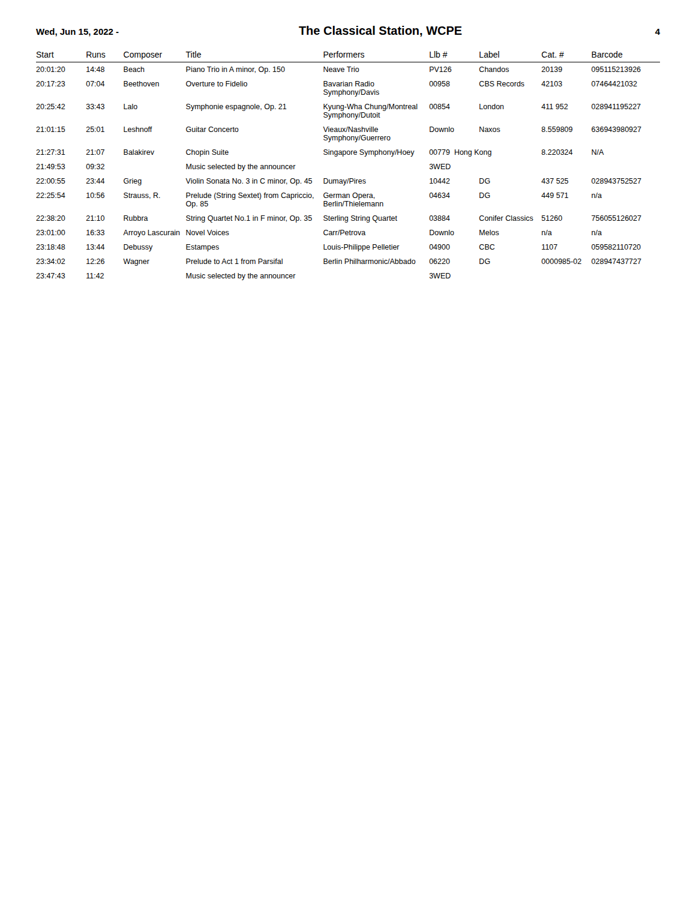Wed, Jun 15, 2022 -
The Classical Station, WCPE
4
| Start | Runs | Composer | Title | Performers | Llb # | Label | Cat. # | Barcode |
| --- | --- | --- | --- | --- | --- | --- | --- | --- |
| 20:01:20 | 14:48 | Beach | Piano Trio in A minor, Op. 150 | Neave Trio | PV126 | Chandos | 20139 | 095115213926 |
| 20:17:23 | 07:04 | Beethoven | Overture to Fidelio | Bavarian Radio Symphony/Davis | 00958 | CBS Records | 42103 | 07464421032 |
| 20:25:42 | 33:43 | Lalo | Symphonie espagnole, Op. 21 | Kyung-Wha Chung/Montreal Symphony/Dutoit | 00854 | London | 411 952 | 028941195227 |
| 21:01:15 | 25:01 | Leshnoff | Guitar Concerto | Vieaux/Nashville Symphony/Guerrero | Downlo | Naxos | 8.559809 | 636943980927 |
| 21:27:31 | 21:07 | Balakirev | Chopin Suite | Singapore Symphony/Hoey | 00779 Hong Kong | 8.220324 | N/A |
| 21:49:53 | 09:32 | | Music selected by the announcer | | 3WED | | | |
| 22:00:55 | 23:44 | Grieg | Violin Sonata No. 3 in C minor, Op. 45 | Dumay/Pires | 10442 | DG | 437 525 | 028943752527 |
| 22:25:54 | 10:56 | Strauss, R. | Prelude (String Sextet) from Capriccio, Op. 85 | German Opera, Berlin/Thielemann | 04634 | DG | 449 571 | n/a |
| 22:38:20 | 21:10 | Rubbra | String Quartet No.1 in F minor, Op. 35 | Sterling String Quartet | 03884 | Conifer Classics | 51260 | 756055126027 |
| 23:01:00 | 16:33 | Arroyo Lascurain | Novel Voices | Carr/Petrova | Downlo | Melos | n/a | n/a |
| 23:18:48 | 13:44 | Debussy | Estampes | Louis-Philippe Pelletier | 04900 | CBC | 1107 | 059582110720 |
| 23:34:02 | 12:26 | Wagner | Prelude to Act 1 from Parsifal | Berlin Philharmonic/Abbado | 06220 | DG | 0000985-02 | 028947437727 |
| 23:47:43 | 11:42 | | Music selected by the announcer | | 3WED | | | |